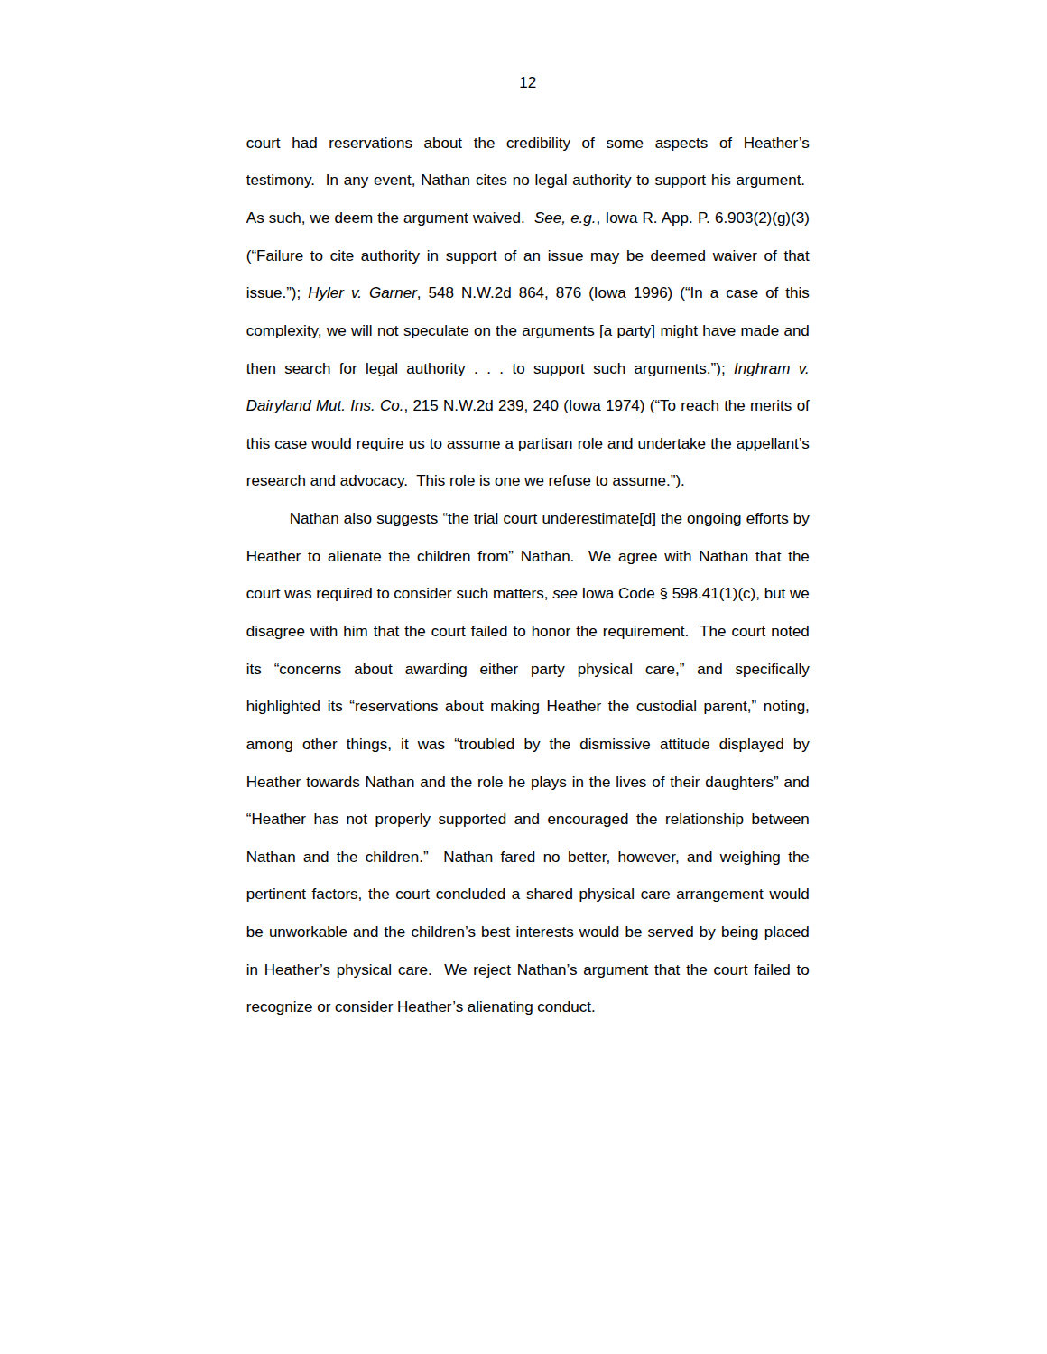12
court had reservations about the credibility of some aspects of Heather’s testimony. In any event, Nathan cites no legal authority to support his argument. As such, we deem the argument waived. See, e.g., Iowa R. App. P. 6.903(2)(g)(3) (“Failure to cite authority in support of an issue may be deemed waiver of that issue.”); Hyler v. Garner, 548 N.W.2d 864, 876 (Iowa 1996) (“In a case of this complexity, we will not speculate on the arguments [a party] might have made and then search for legal authority . . . to support such arguments.”); Inghram v. Dairyland Mut. Ins. Co., 215 N.W.2d 239, 240 (Iowa 1974) (“To reach the merits of this case would require us to assume a partisan role and undertake the appellant’s research and advocacy. This role is one we refuse to assume.”).
Nathan also suggests “the trial court underestimate[d] the ongoing efforts by Heather to alienate the children from” Nathan. We agree with Nathan that the court was required to consider such matters, see Iowa Code § 598.41(1)(c), but we disagree with him that the court failed to honor the requirement. The court noted its “concerns about awarding either party physical care,” and specifically highlighted its “reservations about making Heather the custodial parent,” noting, among other things, it was “troubled by the dismissive attitude displayed by Heather towards Nathan and the role he plays in the lives of their daughters” and “Heather has not properly supported and encouraged the relationship between Nathan and the children.” Nathan fared no better, however, and weighing the pertinent factors, the court concluded a shared physical care arrangement would be unworkable and the children’s best interests would be served by being placed in Heather’s physical care. We reject Nathan’s argument that the court failed to recognize or consider Heather’s alienating conduct.